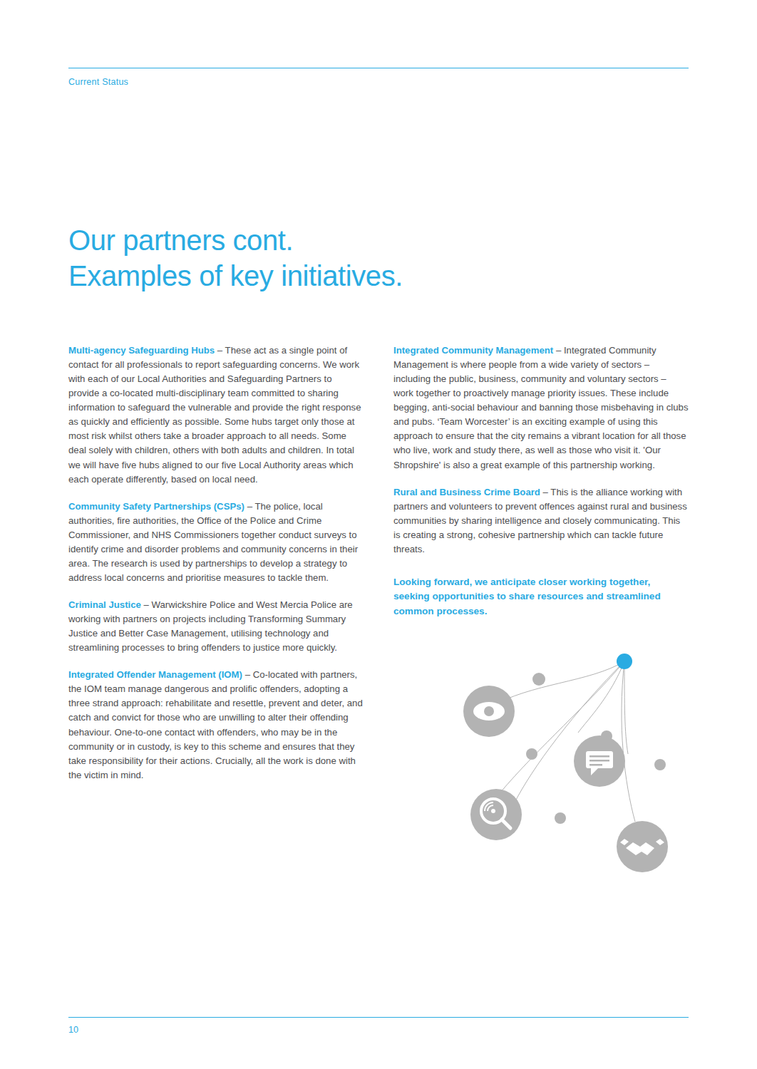Current Status
Our partners cont.
Examples of key initiatives.
Multi-agency Safeguarding Hubs – These act as a single point of contact for all professionals to report safeguarding concerns. We work with each of our Local Authorities and Safeguarding Partners to provide a co-located multi-disciplinary team committed to sharing information to safeguard the vulnerable and provide the right response as quickly and efficiently as possible. Some hubs target only those at most risk whilst others take a broader approach to all needs. Some deal solely with children, others with both adults and children. In total we will have five hubs aligned to our five Local Authority areas which each operate differently, based on local need.
Community Safety Partnerships (CSPs) – The police, local authorities, fire authorities, the Office of the Police and Crime Commissioner, and NHS Commissioners together conduct surveys to identify crime and disorder problems and community concerns in their area. The research is used by partnerships to develop a strategy to address local concerns and prioritise measures to tackle them.
Criminal Justice – Warwickshire Police and West Mercia Police are working with partners on projects including Transforming Summary Justice and Better Case Management, utilising technology and streamlining processes to bring offenders to justice more quickly.
Integrated Offender Management (IOM) – Co-located with partners, the IOM team manage dangerous and prolific offenders, adopting a three strand approach: rehabilitate and resettle, prevent and deter, and catch and convict for those who are unwilling to alter their offending behaviour. One-to-one contact with offenders, who may be in the community or in custody, is key to this scheme and ensures that they take responsibility for their actions. Crucially, all the work is done with the victim in mind.
Integrated Community Management – Integrated Community Management is where people from a wide variety of sectors – including the public, business, community and voluntary sectors – work together to proactively manage priority issues. These include begging, anti-social behaviour and banning those misbehaving in clubs and pubs. ‘Team Worcester’ is an exciting example of using this approach to ensure that the city remains a vibrant location for all those who live, work and study there, as well as those who visit it. 'Our Shropshire' is also a great example of this partnership working.
Rural and Business Crime Board – This is the alliance working with partners and volunteers to prevent offences against rural and business communities by sharing intelligence and closely communicating. This is creating a strong, cohesive partnership which can tackle future threats.
Looking forward, we anticipate closer working together, seeking opportunities to share resources and streamlined common processes.
10